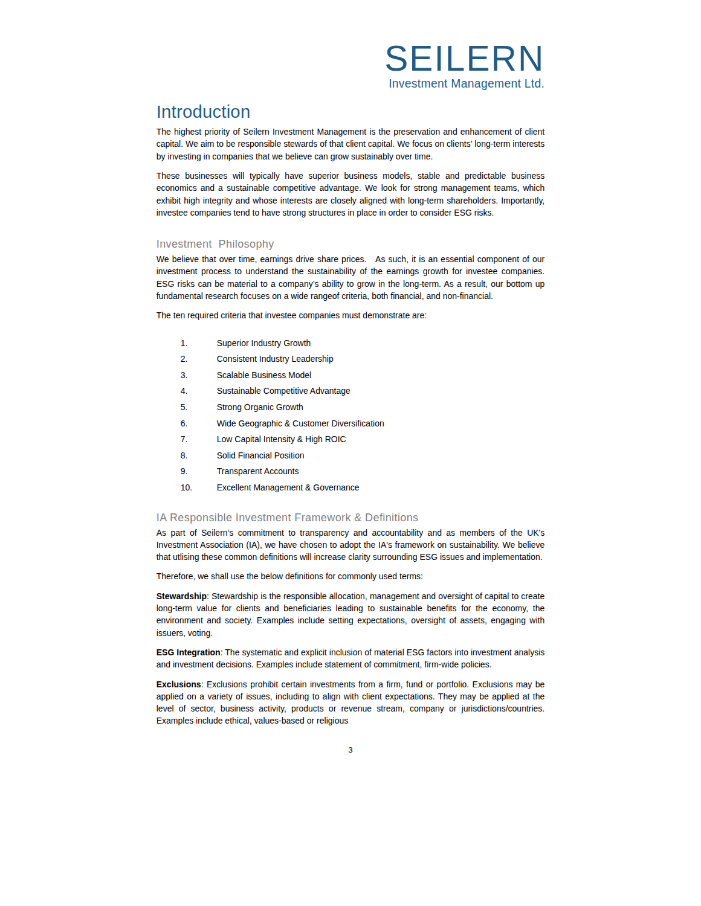SEILERN
Investment Management Ltd.
Introduction
The highest priority of Seilern Investment Management is the preservation and enhancement of client capital. We aim to be responsible stewards of that client capital. We focus on clients’ long-term interests by investing in companies that we believe can grow sustainably over time.
These businesses will typically have superior business models, stable and predictable business economics and a sustainable competitive advantage. We look for strong management teams, which exhibit high integrity and whose interests are closely aligned with long-term shareholders. Importantly, investee companies tend to have strong structures in place in order to consider ESG risks.
Investment Philosophy
We believe that over time, earnings drive share prices. As such, it is an essential component of our investment process to understand the sustainability of the earnings growth for investee companies. ESG risks can be material to a company’s ability to grow in the long-term. As a result, our bottom up fundamental research focuses on a wide rangeof criteria, both financial, and non-financial.
The ten required criteria that investee companies must demonstrate are:
1.
Superior Industry Growth
2.
Consistent Industry Leadership
3.
Scalable Business Model
4.
Sustainable Competitive Advantage
5.
Strong Organic Growth
6.
Wide Geographic & Customer Diversification
7.
Low Capital Intensity & High ROIC
8.
Solid Financial Position
9.
Transparent Accounts
10.
Excellent Management & Governance
IA Responsible Investment Framework & Definitions
As part of Seilern's commitment to transparency and accountability and as members of the UK's Investment Association (IA), we have chosen to adopt the IA's framework on sustainability. We believe that utlising these common definitions will increase clarity surrounding ESG issues and implementation.
Therefore, we shall use the below definitions for commonly used terms:
Stewardship: Stewardship is the responsible allocation, management and oversight of capital to create long-term value for clients and beneficiaries leading to sustainable benefits for the economy, the environment and society. Examples include setting expectations, oversight of assets, engaging with issuers, voting.
ESG Integration: The systematic and explicit inclusion of material ESG factors into investment analysis and investment decisions. Examples include statement of commitment, firm-wide policies.
Exclusions: Exclusions prohibit certain investments from a firm, fund or portfolio. Exclusions may be applied on a variety of issues, including to align with client expectations. They may be applied at the level of sector, business activity, products or revenue stream, company or jurisdictions/countries. Examples include ethical, values-based or religious
3